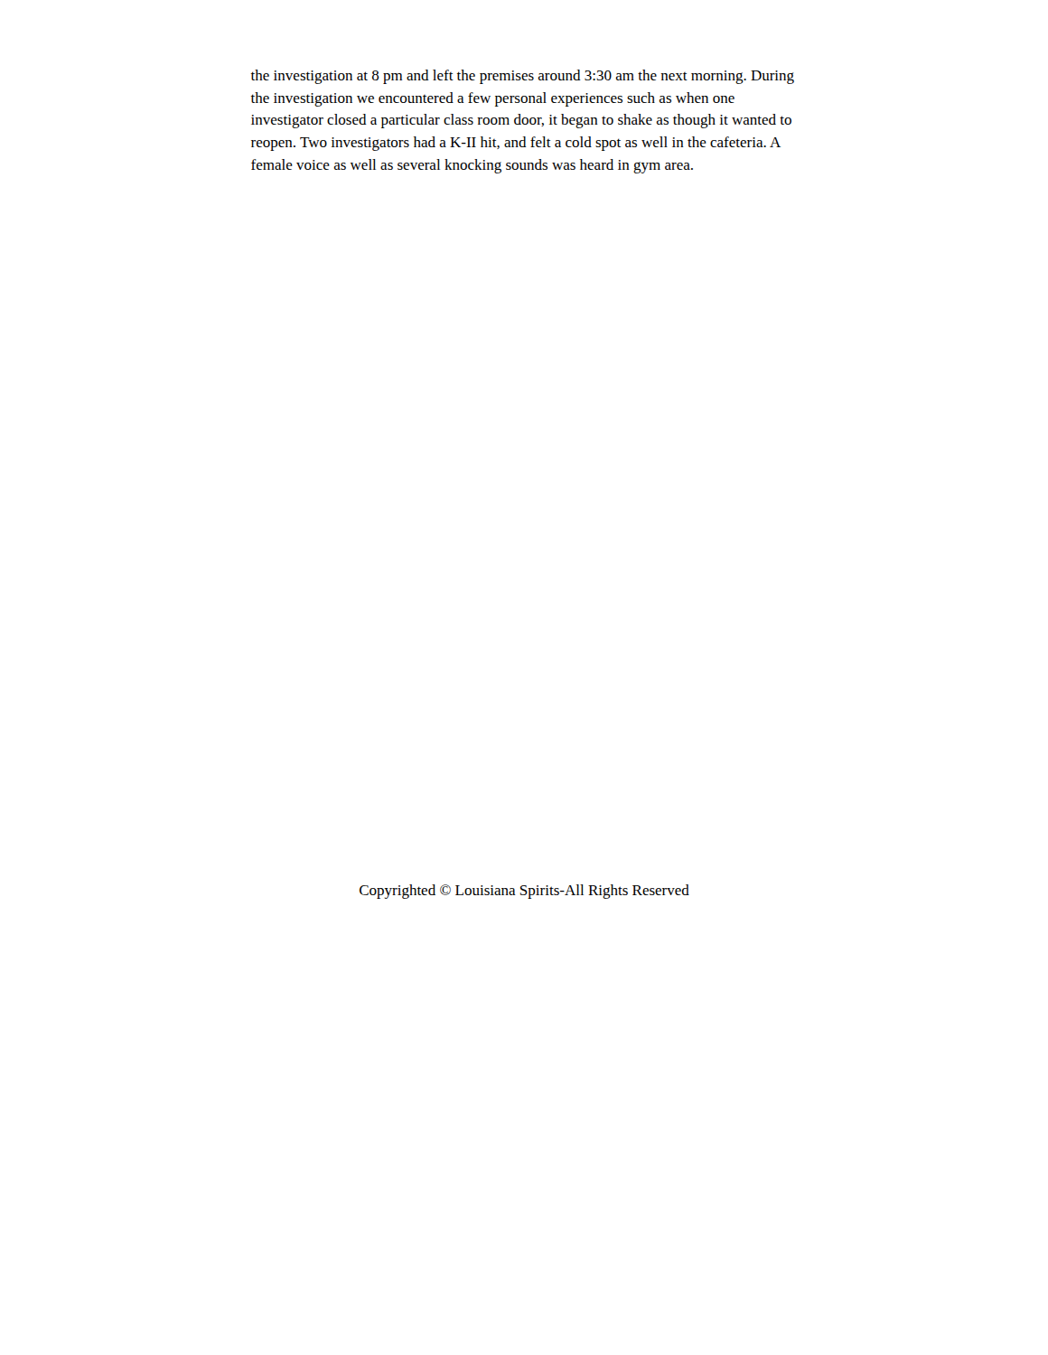the investigation at 8 pm and left the premises around 3:30 am the next morning. During the investigation we encountered a few personal experiences such as when one investigator closed a particular class room door, it began to shake as though it wanted to reopen. Two investigators had a K-II hit, and felt a cold spot as well in the cafeteria. A female voice as well as several knocking sounds was heard in gym area.
Copyrighted © Louisiana Spirits-All Rights Reserved